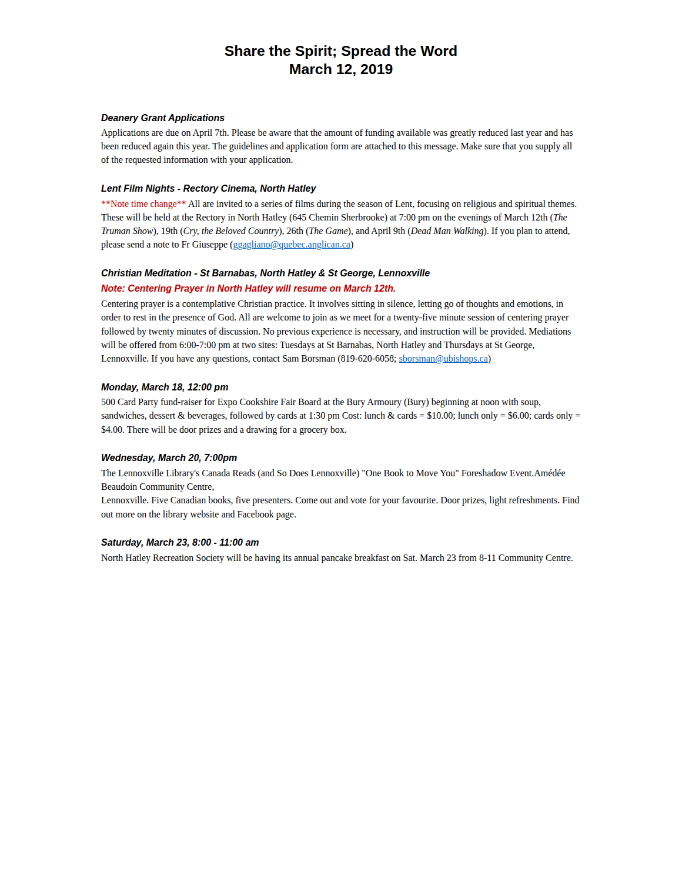Share the Spirit; Spread the Word
March 12, 2019
Deanery Grant Applications
Applications are due on April 7th. Please be aware that the amount of funding available was greatly reduced last year and has been reduced again this year. The guidelines and application form are attached to this message. Make sure that you supply all of the requested information with your application.
Lent Film Nights - Rectory Cinema, North Hatley
**Note time change** All are invited to a series of films during the season of Lent, focusing on religious and spiritual themes. These will be held at the Rectory in North Hatley (645 Chemin Sherbrooke) at 7:00 pm on the evenings of March 12th (The Truman Show), 19th (Cry, the Beloved Country), 26th (The Game), and April 9th (Dead Man Walking). If you plan to attend, please send a note to Fr Giuseppe (ggagliano@quebec.anglican.ca)
Christian Meditation - St Barnabas, North Hatley & St George, Lennoxville
Note: Centering Prayer in North Hatley will resume on March 12th.
Centering prayer is a contemplative Christian practice. It involves sitting in silence, letting go of thoughts and emotions, in order to rest in the presence of God. All are welcome to join as we meet for a twenty-five minute session of centering prayer followed by twenty minutes of discussion. No previous experience is necessary, and instruction will be provided. Mediations will be offered from 6:00-7:00 pm at two sites: Tuesdays at St Barnabas, North Hatley and Thursdays at St George, Lennoxville. If you have any questions, contact Sam Borsman (819-620-6058; sborsman@ubishops.ca)
Monday, March 18, 12:00 pm
500 Card Party fund-raiser for Expo Cookshire Fair Board at the Bury Armoury (Bury) beginning at noon with soup, sandwiches, dessert & beverages, followed by cards at 1:30 pm Cost: lunch & cards = $10.00; lunch only = $6.00; cards only = $4.00. There will be door prizes and a drawing for a grocery box.
Wednesday, March 20, 7:00pm
The Lennoxville Library's Canada Reads (and So Does Lennoxville) "One Book to Move You" Foreshadow Event.Amédée Beaudoin Community Centre,
Lennoxville. Five Canadian books, five presenters. Come out and vote for your favourite. Door prizes, light refreshments. Find out more on the library website and Facebook page.
Saturday, March 23, 8:00 - 11:00 am
North Hatley Recreation Society will be having its annual pancake breakfast on Sat. March 23 from 8-11 Community Centre.